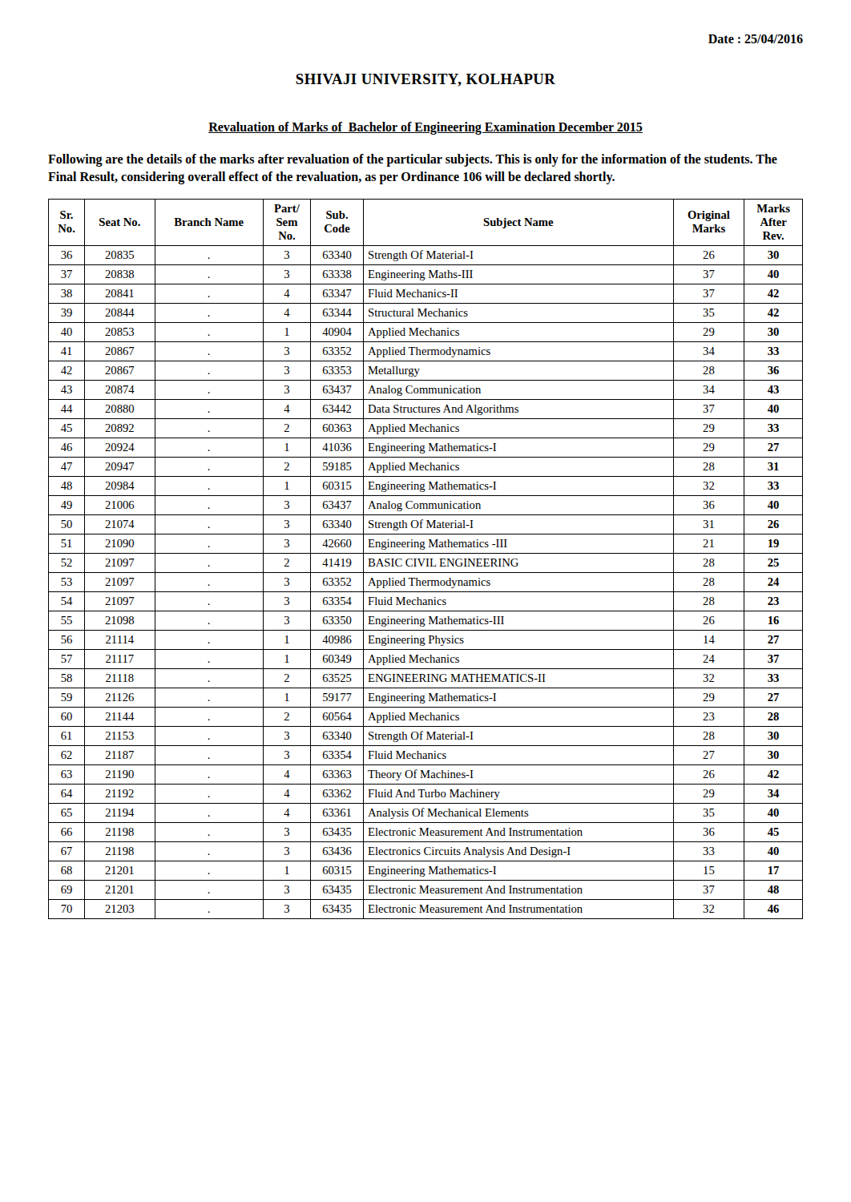Date : 25/04/2016
SHIVAJI UNIVERSITY, KOLHAPUR
Revaluation of Marks of Bachelor of Engineering Examination December 2015
Following are the details of the marks after revaluation of the particular subjects. This is only for the information of the students. The Final Result, considering overall effect of the revaluation, as per Ordinance 106 will be declared shortly.
| Sr. No. | Seat No. | Branch Name | Part/ Sem No. | Sub. Code | Subject Name | Original Marks | Marks After Rev. |
| --- | --- | --- | --- | --- | --- | --- | --- |
| 36 | 20835 | . | 3 | 63340 | Strength Of Material-I | 26 | 30 |
| 37 | 20838 | . | 3 | 63338 | Engineering Maths-III | 37 | 40 |
| 38 | 20841 | . | 4 | 63347 | Fluid Mechanics-II | 37 | 42 |
| 39 | 20844 | . | 4 | 63344 | Structural Mechanics | 35 | 42 |
| 40 | 20853 | . | 1 | 40904 | Applied Mechanics | 29 | 30 |
| 41 | 20867 | . | 3 | 63352 | Applied Thermodynamics | 34 | 33 |
| 42 | 20867 | . | 3 | 63353 | Metallurgy | 28 | 36 |
| 43 | 20874 | . | 3 | 63437 | Analog Communication | 34 | 43 |
| 44 | 20880 | . | 4 | 63442 | Data Structures And Algorithms | 37 | 40 |
| 45 | 20892 | . | 2 | 60363 | Applied Mechanics | 29 | 33 |
| 46 | 20924 | . | 1 | 41036 | Engineering Mathematics-I | 29 | 27 |
| 47 | 20947 | . | 2 | 59185 | Applied Mechanics | 28 | 31 |
| 48 | 20984 | . | 1 | 60315 | Engineering Mathematics-I | 32 | 33 |
| 49 | 21006 | . | 3 | 63437 | Analog Communication | 36 | 40 |
| 50 | 21074 | . | 3 | 63340 | Strength Of Material-I | 31 | 26 |
| 51 | 21090 | . | 3 | 42660 | Engineering Mathematics -III | 21 | 19 |
| 52 | 21097 | . | 2 | 41419 | BASIC CIVIL ENGINEERING | 28 | 25 |
| 53 | 21097 | . | 3 | 63352 | Applied Thermodynamics | 28 | 24 |
| 54 | 21097 | . | 3 | 63354 | Fluid Mechanics | 28 | 23 |
| 55 | 21098 | . | 3 | 63350 | Engineering Mathematics-III | 26 | 16 |
| 56 | 21114 | . | 1 | 40986 | Engineering Physics | 14 | 27 |
| 57 | 21117 | . | 1 | 60349 | Applied Mechanics | 24 | 37 |
| 58 | 21118 | . | 2 | 63525 | ENGINEERING MATHEMATICS-II | 32 | 33 |
| 59 | 21126 | . | 1 | 59177 | Engineering Mathematics-I | 29 | 27 |
| 60 | 21144 | . | 2 | 60564 | Applied Mechanics | 23 | 28 |
| 61 | 21153 | . | 3 | 63340 | Strength Of Material-I | 28 | 30 |
| 62 | 21187 | . | 3 | 63354 | Fluid Mechanics | 27 | 30 |
| 63 | 21190 | . | 4 | 63363 | Theory Of Machines-I | 26 | 42 |
| 64 | 21192 | . | 4 | 63362 | Fluid And Turbo Machinery | 29 | 34 |
| 65 | 21194 | . | 4 | 63361 | Analysis Of Mechanical Elements | 35 | 40 |
| 66 | 21198 | . | 3 | 63435 | Electronic Measurement And Instrumentation | 36 | 45 |
| 67 | 21198 | . | 3 | 63436 | Electronics Circuits Analysis And Design-I | 33 | 40 |
| 68 | 21201 | . | 1 | 60315 | Engineering Mathematics-I | 15 | 17 |
| 69 | 21201 | . | 3 | 63435 | Electronic Measurement And Instrumentation | 37 | 48 |
| 70 | 21203 | . | 3 | 63435 | Electronic Measurement And Instrumentation | 32 | 46 |